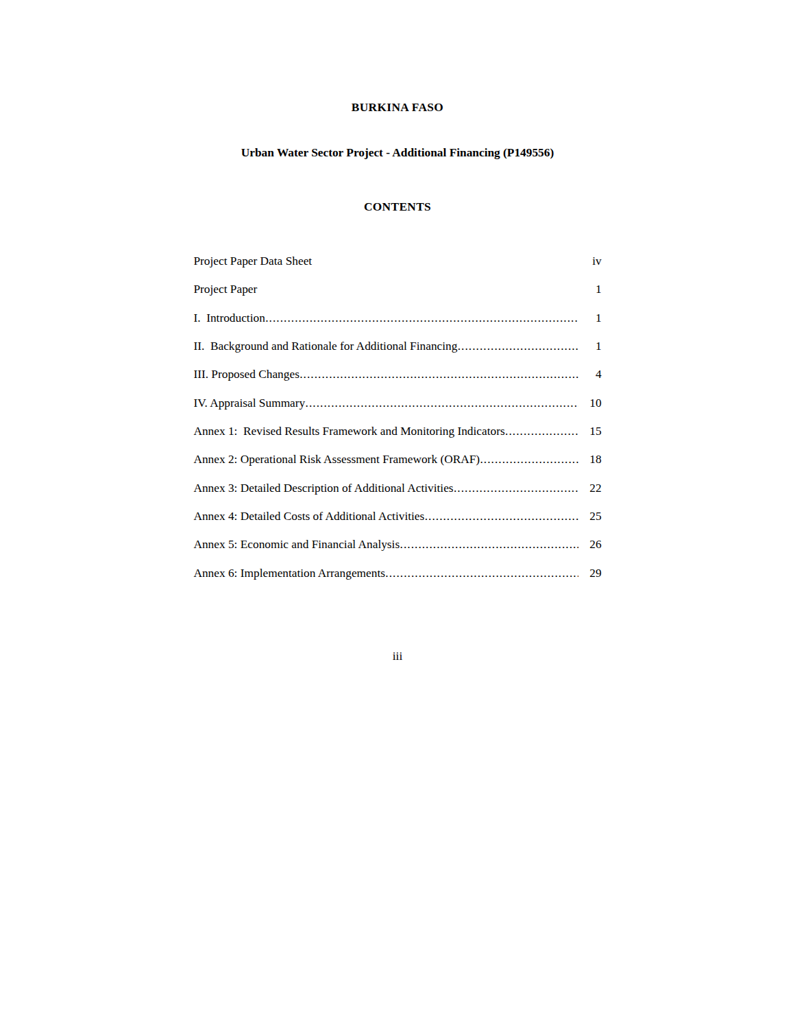BURKINA FASO
Urban Water Sector Project - Additional Financing (P149556)
CONTENTS
Project Paper Data Sheet iv
Project Paper 1
I. Introduction ........................................................................................................... 1
II. Background and Rationale for Additional Financing .................................................. 1
III. Proposed Changes ...................................................................................................... 4
IV. Appraisal Summary .................................................................................................. 10
Annex 1: Revised Results Framework and Monitoring Indicators ................................. 15
Annex 2: Operational Risk Assessment Framework (ORAF) ......................................... 18
Annex 3: Detailed Description of Additional Activities .................................................. 22
Annex 4: Detailed Costs of Additional Activities ........................................................... 25
Annex 5: Economic and Financial Analysis .................................................................... 26
Annex 6: Implementation Arrangements ......................................................................... 29
iii